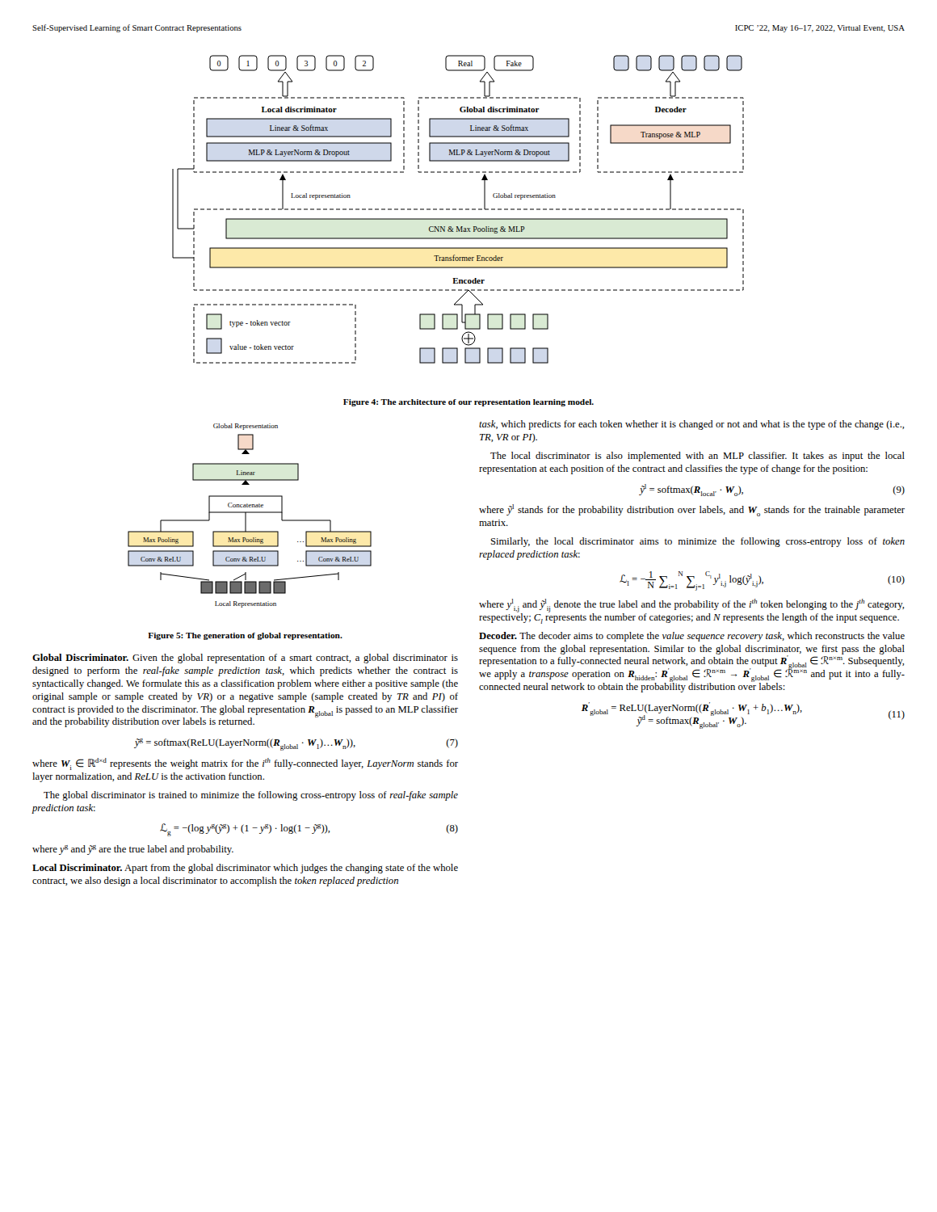Self-Supervised Learning of Smart Contract Representations
ICPC ’22, May 16–17, 2022, Virtual Event, USA
0 1 0 3 0 2 Real Fake Local discriminator Linear & Softmax MLP & LayerNorm & Dropout Global discriminator Linear & Softmax MLP & LayerNorm & Dropout Decoder Transpose & MLP Local representation Global representation CNN & Max Pooling & MLP Transformer Encoder Encoder type - token vector value - token vector
Figure 4: The architecture of our representation learning model.
Global Representation Linear Concatenate Max Pooling Max Pooling … Max Pooling Conv & ReLU Conv & ReLU … Conv & ReLU Local Representation
Figure 5: The generation of global representation.
Global Discriminator. Given the global representation of a smart contract, a global discriminator is designed to perform the real-fake sample prediction task, which predicts whether the contract is syntactically changed. We formulate this as a classification problem where either a positive sample (the original sample or sample created by VR) or a negative sample (sample created by TR and PI) of contract is provided to the discriminator. The global representation Rglobal is passed to an MLP classifier and the probability distribution over labels is returned.
ỹg = softmax(ReLU(LayerNorm((Rglobal · W1)…Wn)),
(7)
where Wi ∈ ℝd×d represents the weight matrix for the ith fully-connected layer, LayerNorm stands for layer normalization, and ReLU is the activation function.
The global discriminator is trained to minimize the following cross-entropy loss of real-fake sample prediction task:
ℒg = −(log yg(ỹg) + (1 − yg) · log(1 − ỹg)),
(8)
where yg and ỹg are the true label and probability.
Local Discriminator. Apart from the global discriminator which judges the changing state of the whole contract, we also design a local discriminator to accomplish the token replaced prediction
task, which predicts for each token whether it is changed or not and what is the type of the change (i.e., TR, VR or PI).
The local discriminator is also implemented with an MLP classifier. It takes as input the local representation at each position of the contract and classifies the type of change for the position:
ỹl = softmax(Rlocal′ · Wo),
(9)
where ỹl stands for the probability distribution over labels, and Wo stands for the trainable parameter matrix.
Similarly, the local discriminator aims to minimize the following cross-entropy loss of token replaced prediction task:
ℒl = −1 N ∑i=1N ∑j=1Cl yli,j log(ỹli,j),
(10)
where yli,j and ỹlij denote the true label and the probability of the ith token belonging to the jth category, respectively; Cl represents the number of categories; and N represents the length of the input sequence.
Decoder. The decoder aims to complete the value sequence recovery task, which reconstructs the value sequence from the global representation. Similar to the global discriminator, we first pass the global representation to a fully-connected neural network, and obtain the output R′global ∈ ℛn×m. Subsequently, we apply a transpose operation on Rhidden: R′global ∈ ℛn×m → R′global ∈ ℛm×n and put it into a fully-connected neural network to obtain the probability distribution over labels:
R′global = ReLU(LayerNorm((R′global · W1 + b1)…Wn), ỹd = softmax(Rglobal′ · Wo).
(11)